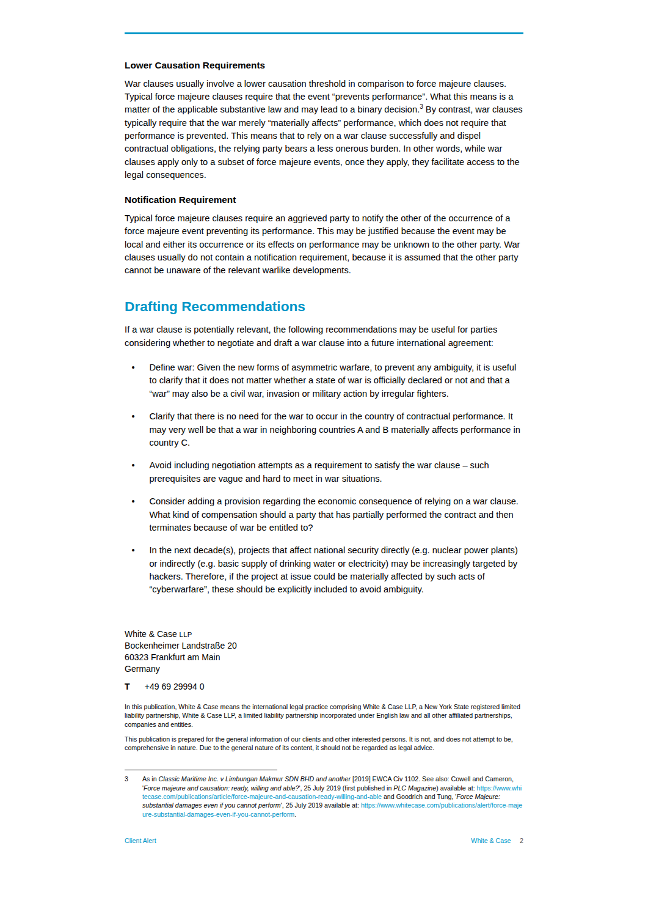Lower Causation Requirements
War clauses usually involve a lower causation threshold in comparison to force majeure clauses. Typical force majeure clauses require that the event “prevents performance”. What this means is a matter of the applicable substantive law and may lead to a binary decision.3 By contrast, war clauses typically require that the war merely “materially affects” performance, which does not require that performance is prevented. This means that to rely on a war clause successfully and dispel contractual obligations, the relying party bears a less onerous burden. In other words, while war clauses apply only to a subset of force majeure events, once they apply, they facilitate access to the legal consequences.
Notification Requirement
Typical force majeure clauses require an aggrieved party to notify the other of the occurrence of a force majeure event preventing its performance. This may be justified because the event may be local and either its occurrence or its effects on performance may be unknown to the other party. War clauses usually do not contain a notification requirement, because it is assumed that the other party cannot be unaware of the relevant warlike developments.
Drafting Recommendations
If a war clause is potentially relevant, the following recommendations may be useful for parties considering whether to negotiate and draft a war clause into a future international agreement:
Define war: Given the new forms of asymmetric warfare, to prevent any ambiguity, it is useful to clarify that it does not matter whether a state of war is officially declared or not and that a “war” may also be a civil war, invasion or military action by irregular fighters.
Clarify that there is no need for the war to occur in the country of contractual performance. It may very well be that a war in neighboring countries A and B materially affects performance in country C.
Avoid including negotiation attempts as a requirement to satisfy the war clause – such prerequisites are vague and hard to meet in war situations.
Consider adding a provision regarding the economic consequence of relying on a war clause. What kind of compensation should a party that has partially performed the contract and then terminates because of war be entitled to?
In the next decade(s), projects that affect national security directly (e.g. nuclear power plants) or indirectly (e.g. basic supply of drinking water or electricity) may be increasingly targeted by hackers. Therefore, if the project at issue could be materially affected by such acts of “cyberwarfare”, these should be explicitly included to avoid ambiguity.
White & Case LLP
Bockenheimer Landstraße 20
60323 Frankfurt am Main
Germany
T +49 69 29994 0
In this publication, White & Case means the international legal practice comprising White & Case LLP, a New York State registered limited liability partnership, White & Case LLP, a limited liability partnership incorporated under English law and all other affiliated partnerships, companies and entities.
This publication is prepared for the general information of our clients and other interested persons. It is not, and does not attempt to be, comprehensive in nature. Due to the general nature of its content, it should not be regarded as legal advice.
3
As in Classic Maritime Inc. v Limbungan Makmur SDN BHD and another [2019] EWCA Civ 1102. See also: Cowell and Cameron, 'Force majeure and causation: ready, willing and able?', 25 July 2019 (first published in PLC Magazine) available at: https://www.whitecase.com/publications/article/force-majeure-and-causation-ready-willing-and-able and Goodrich and Tung, 'Force Majeure: substantial damages even if you cannot perform', 25 July 2019 available at: https://www.whitecase.com/publications/alert/force-majeure-substantial-damages-even-if-you-cannot-perform.
Client Alert
White & Case 2